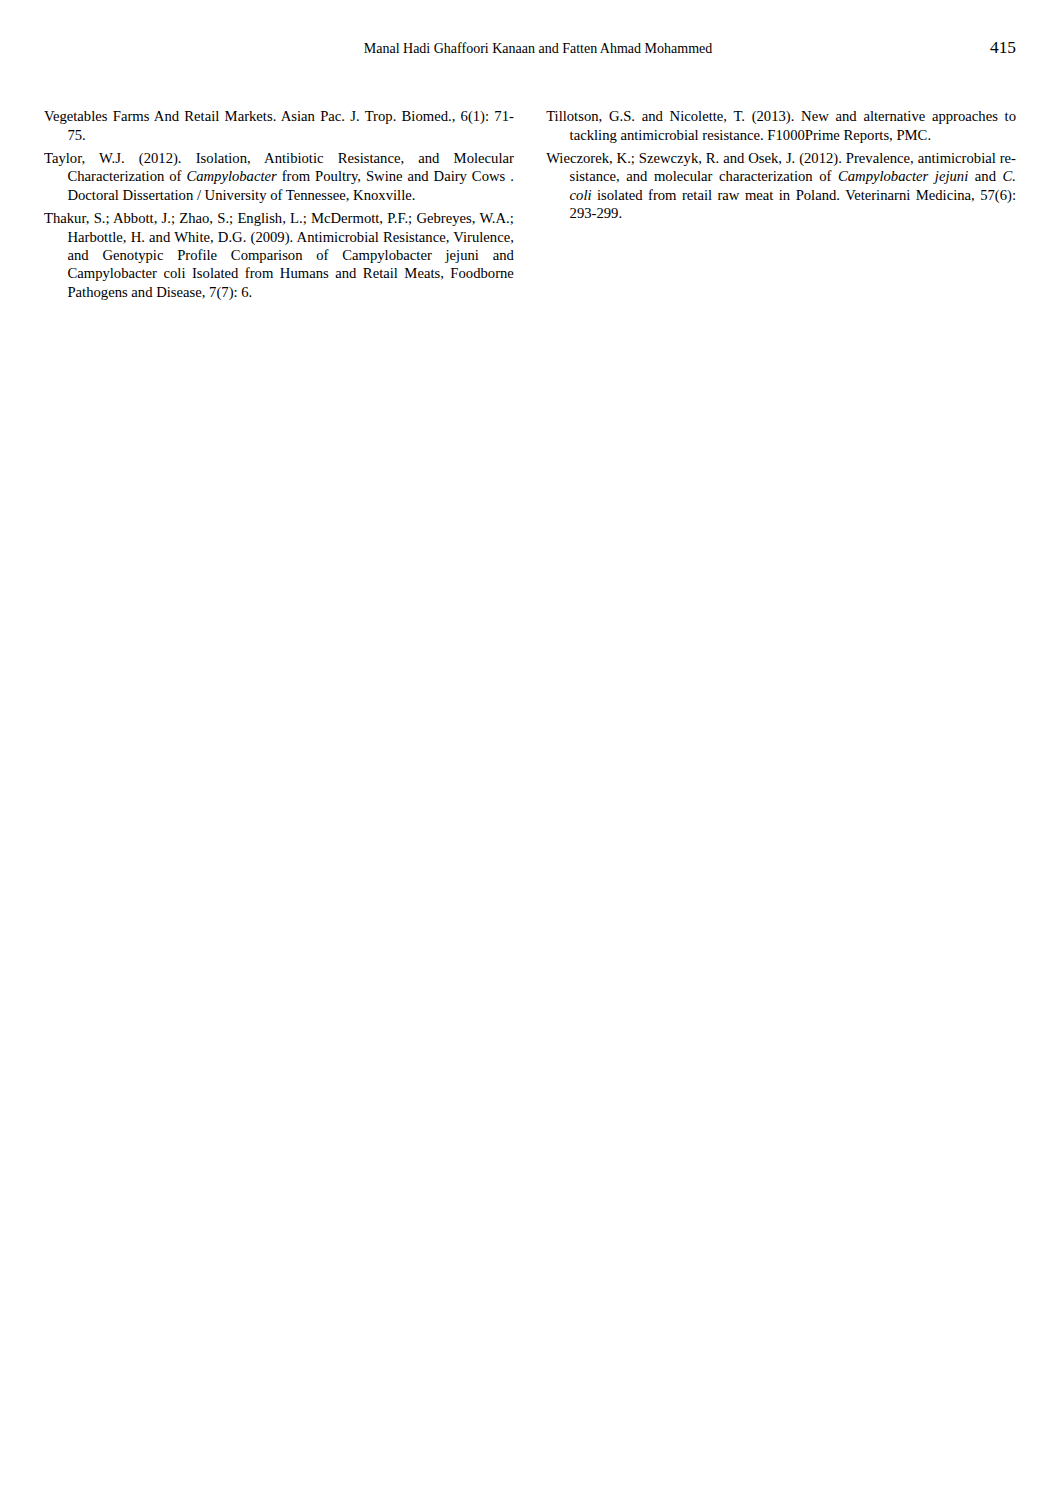Manal Hadi Ghaffoori Kanaan and Fatten Ahmad Mohammed
415
Vegetables Farms And Retail Markets. Asian Pac. J. Trop. Biomed., 6(1): 71-75.
Taylor, W.J. (2012). Isolation, Antibiotic Resistance, and Molecular Characterization of Campylobacter from Poultry, Swine and Dairy Cows . Doctoral Dissertation / University of Tennessee, Knoxville.
Thakur, S.; Abbott, J.; Zhao, S.; English, L.; McDermott, P.F.; Gebreyes, W.A.; Harbottle, H. and White, D.G. (2009). Antimicrobial Resistance, Virulence, and Genotypic Profile Comparison of Campylobacter jejuni and Campylobacter coli Isolated from Humans and Retail Meats, Foodborne Pathogens and Disease, 7(7): 6.
Tillotson, G.S. and Nicolette, T. (2013). New and alternative approaches to tackling antimicrobial resistance. F1000Prime Reports, PMC.
Wieczorek, K.; Szewczyk, R. and Osek, J. (2012). Prevalence, antimicrobial resistance, and molecular characterization of Campylobacter jejuni and C. coli isolated from retail raw meat in Poland. Veterinarni Medicina, 57(6): 293-299.